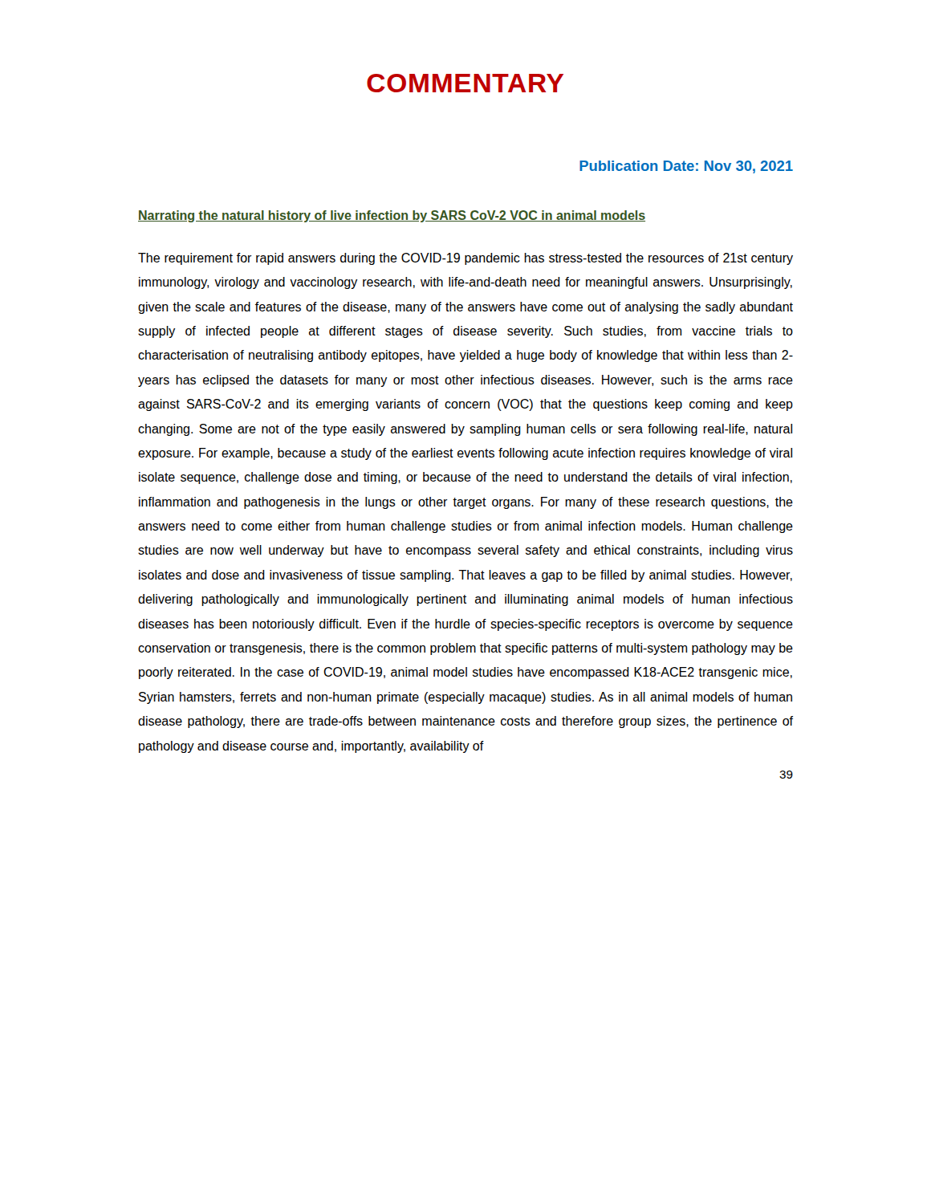COMMENTARY
Publication Date: Nov 30, 2021
Narrating the natural history of live infection by SARS CoV-2 VOC in animal models
The requirement for rapid answers during the COVID-19 pandemic has stress-tested the resources of 21st century immunology, virology and vaccinology research, with life-and-death need for meaningful answers. Unsurprisingly, given the scale and features of the disease, many of the answers have come out of analysing the sadly abundant supply of infected people at different stages of disease severity. Such studies, from vaccine trials to characterisation of neutralising antibody epitopes, have yielded a huge body of knowledge that within less than 2-years has eclipsed the datasets for many or most other infectious diseases. However, such is the arms race against SARS-CoV-2 and its emerging variants of concern (VOC) that the questions keep coming and keep changing. Some are not of the type easily answered by sampling human cells or sera following real-life, natural exposure. For example, because a study of the earliest events following acute infection requires knowledge of viral isolate sequence, challenge dose and timing, or because of the need to understand the details of viral infection, inflammation and pathogenesis in the lungs or other target organs. For many of these research questions, the answers need to come either from human challenge studies or from animal infection models. Human challenge studies are now well underway but have to encompass several safety and ethical constraints, including virus isolates and dose and invasiveness of tissue sampling. That leaves a gap to be filled by animal studies. However, delivering pathologically and immunologically pertinent and illuminating animal models of human infectious diseases has been notoriously difficult. Even if the hurdle of species-specific receptors is overcome by sequence conservation or transgenesis, there is the common problem that specific patterns of multi-system pathology may be poorly reiterated. In the case of COVID-19, animal model studies have encompassed K18-ACE2 transgenic mice, Syrian hamsters, ferrets and non-human primate (especially macaque) studies. As in all animal models of human disease pathology, there are trade-offs between maintenance costs and therefore group sizes, the pertinence of pathology and disease course and, importantly, availability of
39